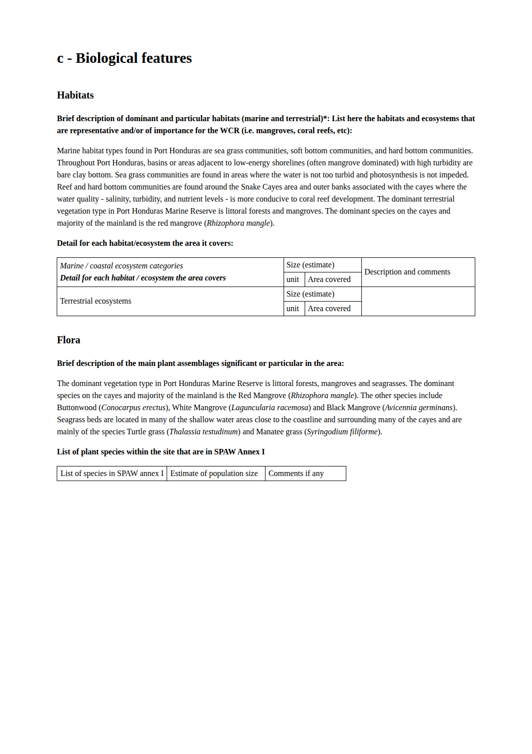c - Biological features
Habitats
Brief description of dominant and particular habitats (marine and terrestrial)*: List here the habitats and ecosystems that are representative and/or of importance for the WCR (i.e. mangroves, coral reefs, etc):
Marine habitat types found in Port Honduras are sea grass communities, soft bottom communities, and hard bottom communities. Throughout Port Honduras, basins or areas adjacent to low-energy shorelines (often mangrove dominated) with high turbidity are bare clay bottom. Sea grass communities are found in areas where the water is not too turbid and photosynthesis is not impeded. Reef and hard bottom communities are found around the Snake Cayes area and outer banks associated with the cayes where the water quality - salinity, turbidity, and nutrient levels - is more conducive to coral reef development. The dominant terrestrial vegetation type in Port Honduras Marine Reserve is littoral forests and mangroves. The dominant species on the cayes and majority of the mainland is the red mangrove (Rhizophora mangle).
Detail for each habitat/ecosystem the area it covers:
| Marine / coastal ecosystem categories Detail for each habitat / ecosystem the area covers | Size (estimate) | Description and comments |
| unit | Area covered |
| Terrestrial ecosystems | Size (estimate) | |
| unit | Area covered |
Flora
Brief description of the main plant assemblages significant or particular in the area:
The dominant vegetation type in Port Honduras Marine Reserve is littoral forests, mangroves and seagrasses. The dominant species on the cayes and majority of the mainland is the Red Mangrove (Rhizophora mangle). The other species include Buttonwood (Conocarpus erectus), White Mangrove (Laguncularia racemosa) and Black Mangrove (Avicennia germinans). Seagrass beds are located in many of the shallow water areas close to the coastline and surrounding many of the cayes and are mainly of the species Turtle grass (Thalassia testudinum) and Manatee grass (Syringodium filiforme).
List of plant species within the site that are in SPAW Annex I
| List of species in SPAW annex I | Estimate of population size | Comments if any |